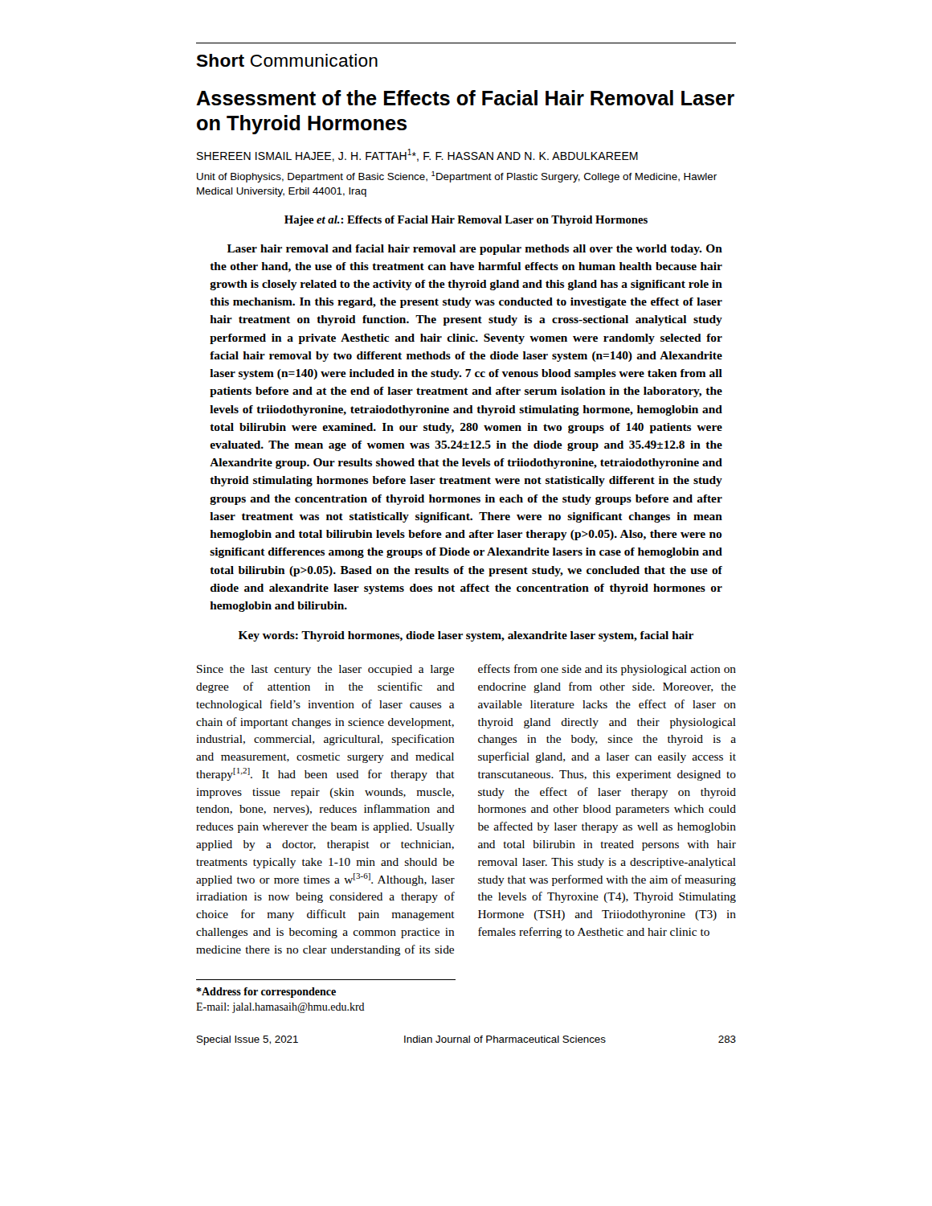Short Communication
Assessment of the Effects of Facial Hair Removal Laser on Thyroid Hormones
SHEREEN ISMAIL HAJEE, J. H. FATTAH1*, F. F. HASSAN AND N. K. ABDULKAREEM
Unit of Biophysics, Department of Basic Science, 1Department of Plastic Surgery, College of Medicine, Hawler Medical University, Erbil 44001, Iraq
Hajee et al.: Effects of Facial Hair Removal Laser on Thyroid Hormones
Laser hair removal and facial hair removal are popular methods all over the world today. On the other hand, the use of this treatment can have harmful effects on human health because hair growth is closely related to the activity of the thyroid gland and this gland has a significant role in this mechanism. In this regard, the present study was conducted to investigate the effect of laser hair treatment on thyroid function. The present study is a cross-sectional analytical study performed in a private Aesthetic and hair clinic. Seventy women were randomly selected for facial hair removal by two different methods of the diode laser system (n=140) and Alexandrite laser system (n=140) were included in the study. 7 cc of venous blood samples were taken from all patients before and at the end of laser treatment and after serum isolation in the laboratory, the levels of triiodothyronine, tetraiodothyronine and thyroid stimulating hormone, hemoglobin and total bilirubin were examined. In our study, 280 women in two groups of 140 patients were evaluated. The mean age of women was 35.24±12.5 in the diode group and 35.49±12.8 in the Alexandrite group. Our results showed that the levels of triiodothyronine, tetraiodothyronine and thyroid stimulating hormones before laser treatment were not statistically different in the study groups and the concentration of thyroid hormones in each of the study groups before and after laser treatment was not statistically significant. There were no significant changes in mean hemoglobin and total bilirubin levels before and after laser therapy (p>0.05). Also, there were no significant differences among the groups of Diode or Alexandrite lasers in case of hemoglobin and total bilirubin (p>0.05). Based on the results of the present study, we concluded that the use of diode and alexandrite laser systems does not affect the concentration of thyroid hormones or hemoglobin and bilirubin.
Key words: Thyroid hormones, diode laser system, alexandrite laser system, facial hair
Since the last century the laser occupied a large degree of attention in the scientific and technological field’s invention of laser causes a chain of important changes in science development, industrial, commercial, agricultural, specification and measurement, cosmetic surgery and medical therapy[1,2]. It had been used for therapy that improves tissue repair (skin wounds, muscle, tendon, bone, nerves), reduces inflammation and reduces pain wherever the beam is applied. Usually applied by a doctor, therapist or technician, treatments typically take 1-10 min and should be applied two or more times a w[3-6]. Although, laser irradiation is now being considered a therapy of choice for many difficult pain management challenges and is becoming a common practice in medicine there is no clear understanding of its side effects from one side and its physiological action on endocrine gland from other side. Moreover, the available literature lacks the effect of laser on thyroid gland directly and their physiological changes in the body, since the thyroid is a superficial gland, and a laser can easily access it transcutaneous. Thus, this experiment designed to study the effect of laser therapy on thyroid hormones and other blood parameters which could be affected by laser therapy as well as hemoglobin and total bilirubin in treated persons with hair removal laser. This study is a descriptive-analytical study that was performed with the aim of measuring the levels of Thyroxine (T4), Thyroid Stimulating Hormone (TSH) and Triiodothyronine (T3) in females referring to Aesthetic and hair clinic to
*Address for correspondence
E-mail: jalal.hamasaih@hmu.edu.krd
Special Issue 5, 2021
Indian Journal of Pharmaceutical Sciences
283